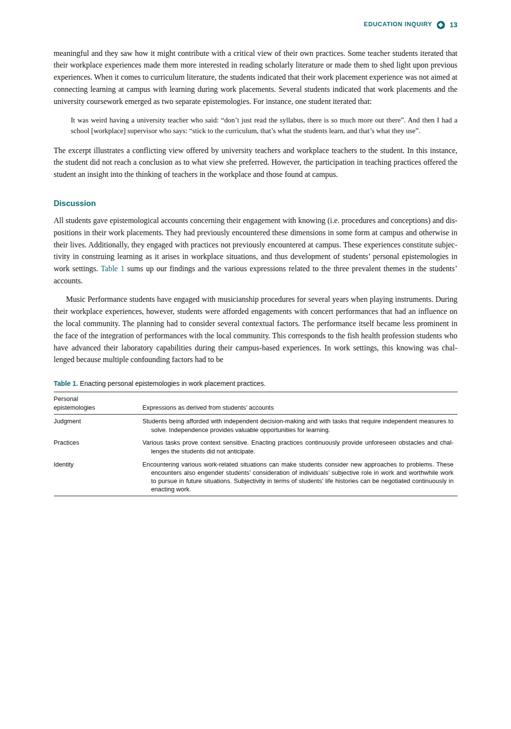Education Inquiry 13
meaningful and they saw how it might contribute with a critical view of their own practices. Some teacher students iterated that their workplace experiences made them more interested in reading scholarly literature or made them to shed light upon previous experiences. When it comes to curriculum literature, the students indicated that their work placement experience was not aimed at connecting learning at campus with learning during work placements. Several students indicated that work placements and the university coursework emerged as two separate epistemologies. For instance, one student iterated that:
It was weird having a university teacher who said: “don’t just read the syllabus, there is so much more out there”. And then I had a school [workplace] supervisor who says: “stick to the curriculum, that’s what the students learn, and that’s what they use”.
The excerpt illustrates a conflicting view offered by university teachers and workplace teachers to the student. In this instance, the student did not reach a conclusion as to what view she preferred. However, the participation in teaching practices offered the student an insight into the thinking of teachers in the workplace and those found at campus.
Discussion
All students gave epistemological accounts concerning their engagement with knowing (i.e. procedures and conceptions) and dispositions in their work placements. They had previously encountered these dimensions in some form at campus and otherwise in their lives. Additionally, they engaged with practices not previously encountered at campus. These experiences constitute subjectivity in construing learning as it arises in workplace situations, and thus development of students’ personal epistemologies in work settings. Table 1 sums up our findings and the various expressions related to the three prevalent themes in the students’ accounts.
Music Performance students have engaged with musicianship procedures for several years when playing instruments. During their workplace experiences, however, students were afforded engagements with concert performances that had an influence on the local community. The planning had to consider several contextual factors. The performance itself became less prominent in the face of the integration of performances with the local community. This corresponds to the fish health profession students who have advanced their laboratory capabilities during their campus-based experiences. In work settings, this knowing was challenged because multiple confounding factors had to be
Table 1. Enacting personal epistemologies in work placement practices.
| Personal epistemologies | Expressions as derived from students’ accounts |
| --- | --- |
| Judgment | Students being afforded with independent decision-making and with tasks that require independent measures to solve. Independence provides valuable opportunities for learning. |
| Practices | Various tasks prove context sensitive. Enacting practices continuously provide unforeseen obstacles and challenges the students did not anticipate. |
| Identity | Encountering various work-related situations can make students consider new approaches to problems. These encounters also engender students’ consideration of individuals’ subjective role in work and worthwhile work to pursue in future situations. Subjectivity in terms of students’ life histories can be negotiated continuously in enacting work. |